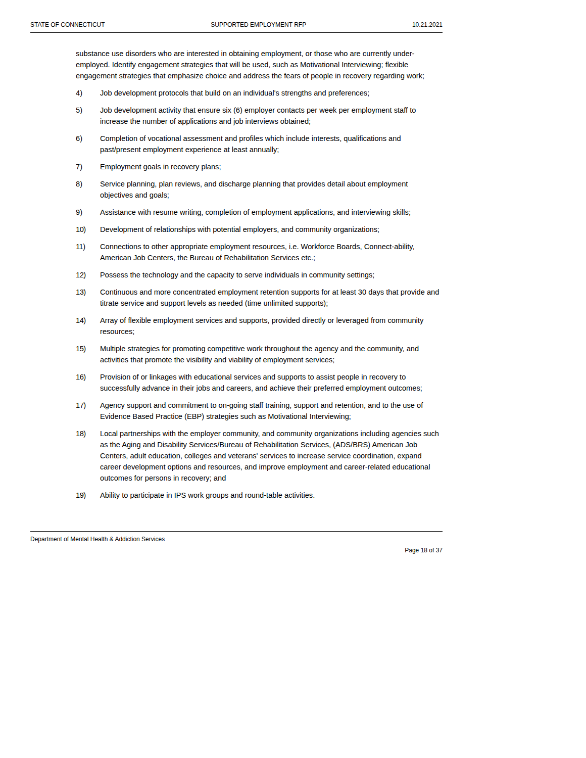STATE OF CONNECTICUT SUPPORTED EMPLOYMENT RFP 10.21.2021
substance use disorders who are interested in obtaining employment, or those who are currently under-employed. Identify engagement strategies that will be used, such as Motivational Interviewing; flexible engagement strategies that emphasize choice and address the fears of people in recovery regarding work;
Job development protocols that build on an individual's strengths and preferences;
Job development activity that ensure six (6) employer contacts per week per employment staff to increase the number of applications and job interviews obtained;
Completion of vocational assessment and profiles which include interests, qualifications and past/present employment experience at least annually;
Employment goals in recovery plans;
Service planning, plan reviews, and discharge planning that provides detail about employment objectives and goals;
Assistance with resume writing, completion of employment applications, and interviewing skills;
Development of relationships with potential employers, and community organizations;
Connections to other appropriate employment resources, i.e. Workforce Boards, Connect-ability, American Job Centers, the Bureau of Rehabilitation Services etc.;
Possess the technology and the capacity to serve individuals in community settings;
Continuous and more concentrated employment retention supports for at least 30 days that provide and titrate service and support levels as needed (time unlimited supports);
Array of flexible employment services and supports, provided directly or leveraged from community resources;
Multiple strategies for promoting competitive work throughout the agency and the community, and activities that promote the visibility and viability of employment services;
Provision of or linkages with educational services and supports to assist people in recovery to successfully advance in their jobs and careers, and achieve their preferred employment outcomes;
Agency support and commitment to on-going staff training, support and retention, and to the use of Evidence Based Practice (EBP) strategies such as Motivational Interviewing;
Local partnerships with the employer community, and community organizations including agencies such as the Aging and Disability Services/Bureau of Rehabilitation Services, (ADS/BRS) American Job Centers, adult education, colleges and veterans' services to increase service coordination, expand career development options and resources, and improve employment and career-related educational outcomes for persons in recovery; and
Ability to participate in IPS work groups and round-table activities.
Department of Mental Health & Addiction Services
Page 18 of 37